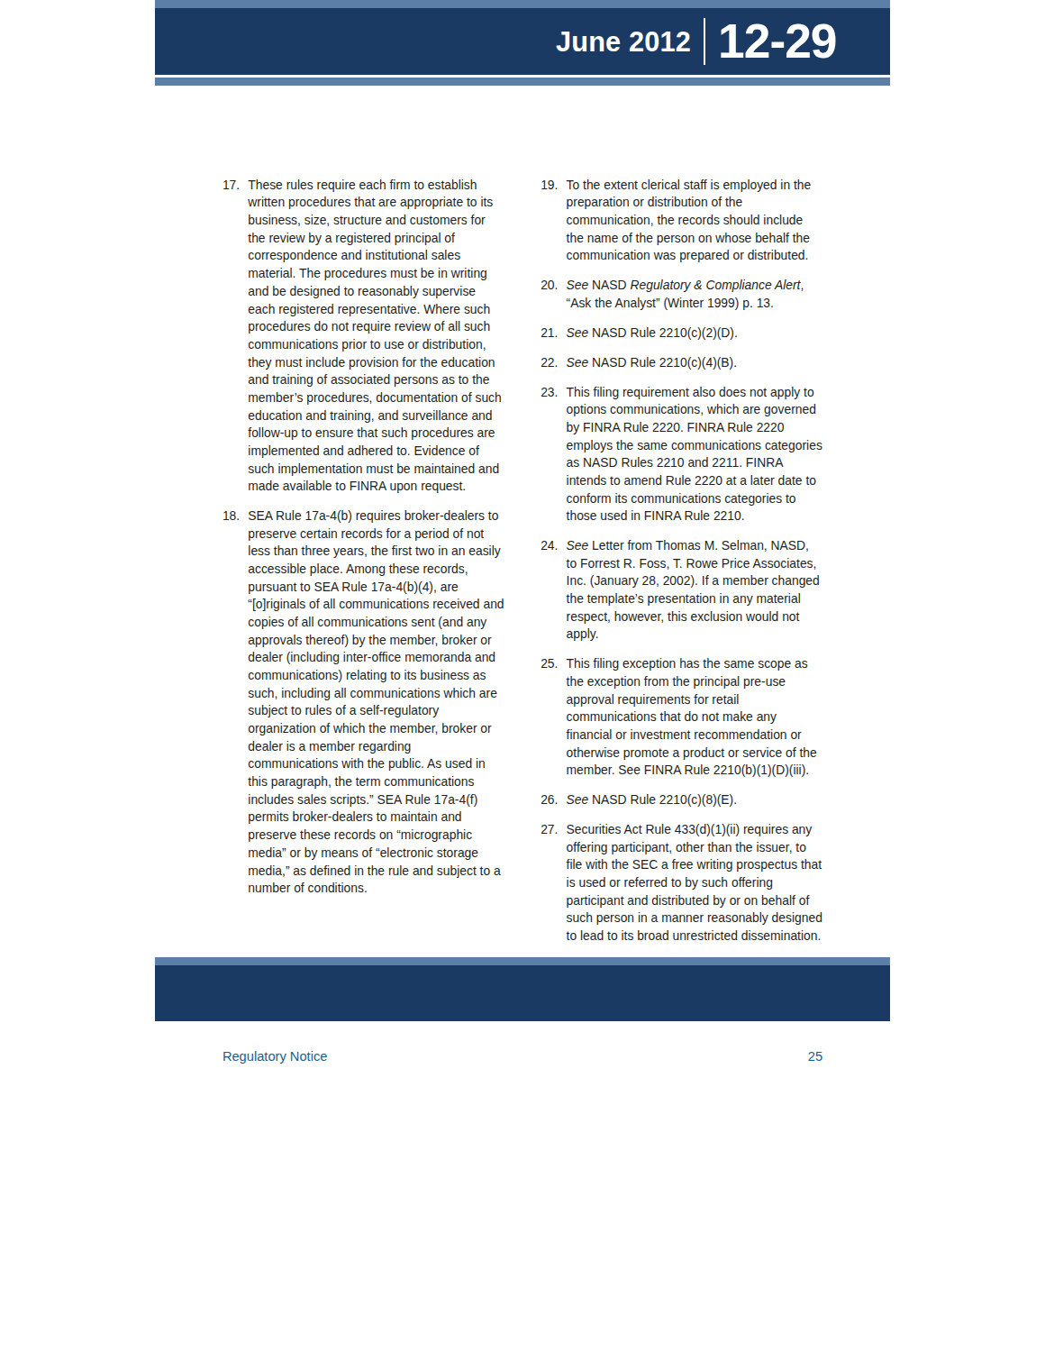June 2012 12-29
17. These rules require each firm to establish written procedures that are appropriate to its business, size, structure and customers for the review by a registered principal of correspondence and institutional sales material. The procedures must be in writing and be designed to reasonably supervise each registered representative. Where such procedures do not require review of all such communications prior to use or distribution, they must include provision for the education and training of associated persons as to the member’s procedures, documentation of such education and training, and surveillance and follow-up to ensure that such procedures are implemented and adhered to. Evidence of such implementation must be maintained and made available to FINRA upon request.
18. SEA Rule 17a-4(b) requires broker-dealers to preserve certain records for a period of not less than three years, the first two in an easily accessible place. Among these records, pursuant to SEA Rule 17a-4(b)(4), are “[o]riginals of all communications received and copies of all communications sent (and any approvals thereof) by the member, broker or dealer (including inter-office memoranda and communications) relating to its business as such, including all communications which are subject to rules of a self-regulatory organization of which the member, broker or dealer is a member regarding communications with the public. As used in this paragraph, the term communications includes sales scripts.” SEA Rule 17a-4(f) permits broker-dealers to maintain and preserve these records on “micrographic media” or by means of “electronic storage media,” as defined in the rule and subject to a number of conditions.
19. To the extent clerical staff is employed in the preparation or distribution of the communication, the records should include the name of the person on whose behalf the communication was prepared or distributed.
20. See NASD Regulatory & Compliance Alert, “Ask the Analyst” (Winter 1999) p. 13.
21. See NASD Rule 2210(c)(2)(D).
22. See NASD Rule 2210(c)(4)(B).
23. This filing requirement also does not apply to options communications, which are governed by FINRA Rule 2220. FINRA Rule 2220 employs the same communications categories as NASD Rules 2210 and 2211. FINRA intends to amend Rule 2220 at a later date to conform its communications categories to those used in FINRA Rule 2210.
24. See Letter from Thomas M. Selman, NASD, to Forrest R. Foss, T. Rowe Price Associates, Inc. (January 28, 2002). If a member changed the template’s presentation in any material respect, however, this exclusion would not apply.
25. This filing exception has the same scope as the exception from the principal pre-use approval requirements for retail communications that do not make any financial or investment recommendation or otherwise promote a product or service of the member. See FINRA Rule 2210(b)(1)(D)(iii).
26. See NASD Rule 2210(c)(8)(E).
27. Securities Act Rule 433(d)(1)(ii) requires any offering participant, other than the issuer, to file with the SEC a free writing prospectus that is used or referred to by such offering participant and distributed by or on behalf of such person in a manner reasonably designed to lead to its broad unrestricted dissemination.
Regulatory Notice 25